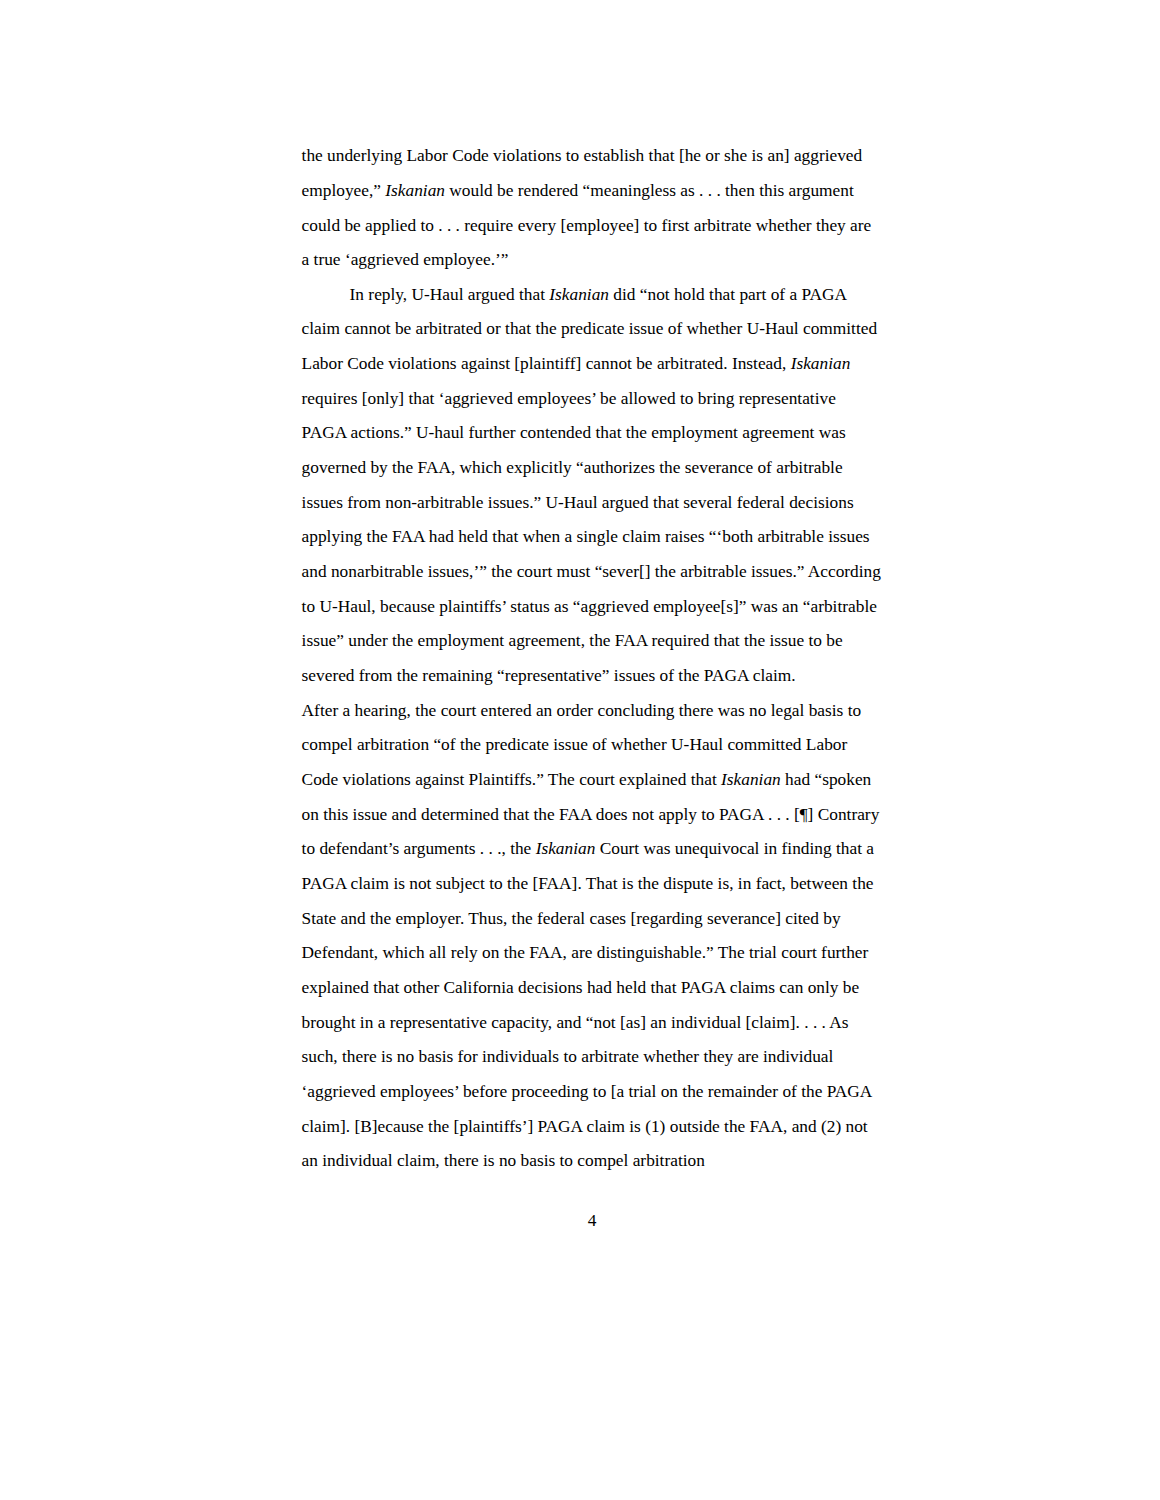the underlying Labor Code violations to establish that [he or she is an] aggrieved employee,” Iskanian would be rendered “meaningless as . . . then this argument could be applied to . . . require every [employee] to first arbitrate whether they are a true ‘aggrieved employee.’”
In reply, U-Haul argued that Iskanian did “not hold that part of a PAGA claim cannot be arbitrated or that the predicate issue of whether U-Haul committed Labor Code violations against [plaintiff] cannot be arbitrated. Instead, Iskanian requires [only] that ‘aggrieved employees’ be allowed to bring representative PAGA actions.” U-haul further contended that the employment agreement was governed by the FAA, which explicitly “authorizes the severance of arbitrable issues from non-arbitrable issues.” U-Haul argued that several federal decisions applying the FAA had held that when a single claim raises “‘both arbitrable issues and nonarbitrable issues,’” the court must “sever[] the arbitrable issues.” According to U-Haul, because plaintiffs’ status as “aggrieved employee[s]” was an “arbitrable issue” under the employment agreement, the FAA required that the issue to be severed from the remaining “representative” issues of the PAGA claim.
After a hearing, the court entered an order concluding there was no legal basis to compel arbitration “of the predicate issue of whether U-Haul committed Labor Code violations against Plaintiffs.” The court explained that Iskanian had “spoken on this issue and determined that the FAA does not apply to PAGA . . . [¶] Contrary to defendant’s arguments . . ., the Iskanian Court was unequivocal in finding that a PAGA claim is not subject to the [FAA]. That is the dispute is, in fact, between the State and the employer. Thus, the federal cases [regarding severance] cited by Defendant, which all rely on the FAA, are distinguishable.” The trial court further explained that other California decisions had held that PAGA claims can only be brought in a representative capacity, and “not [as] an individual [claim]. . . . As such, there is no basis for individuals to arbitrate whether they are individual ‘aggrieved employees’ before proceeding to [a trial on the remainder of the PAGA claim]. [B]ecause the [plaintiffs’] PAGA claim is (1) outside the FAA, and (2) not an individual claim, there is no basis to compel arbitration
4